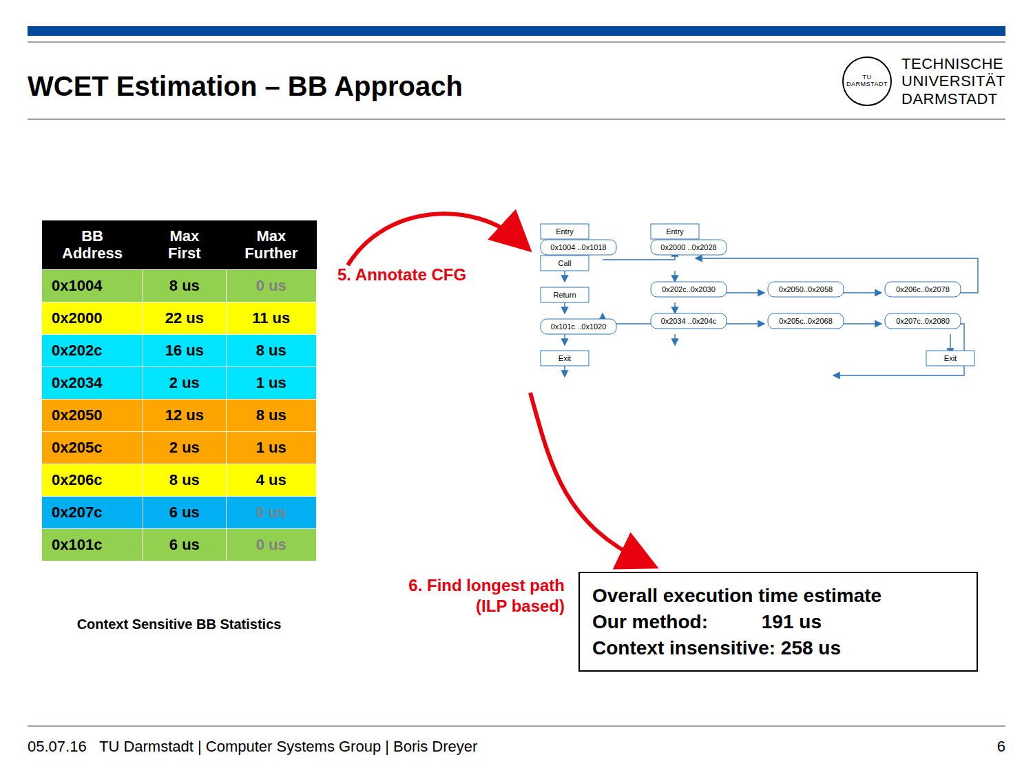WCET Estimation – BB Approach
TU
DARMSTADT
TECHNISCHE UNIVERSITÄT DARMSTADT
| BB Address | Max First | Max Further |
| --- | --- | --- |
| 0x1004 | 8 us | 0 us |
| 0x2000 | 22 us | 11 us |
| 0x202c | 16 us | 8 us |
| 0x2034 | 2 us | 1 us |
| 0x2050 | 12 us | 8 us |
| 0x205c | 2 us | 1 us |
| 0x206c | 8 us | 4 us |
| 0x207c | 6 us | 0 us |
| 0x101c | 6 us | 0 us |
Context Sensitive BB Statistics
5. Annotate CFG
6. Find longest path
(ILP based)
Entry Call Return Exit Entry Exit 0x1004 ..0x1018 0x101c ..0x1020 0x2000 ..0x2028 0x202c..0x2030 0x2034 ..0x204c 0x2050..0x2058 0x205c..0x2068 0x206c..0x2078 0x207c..0x2080
Overall execution time estimate
Our method: 191 us
Context insensitive: 258 us
05.07.16 TU Darmstadt | Computer Systems Group | Boris Dreyer
6